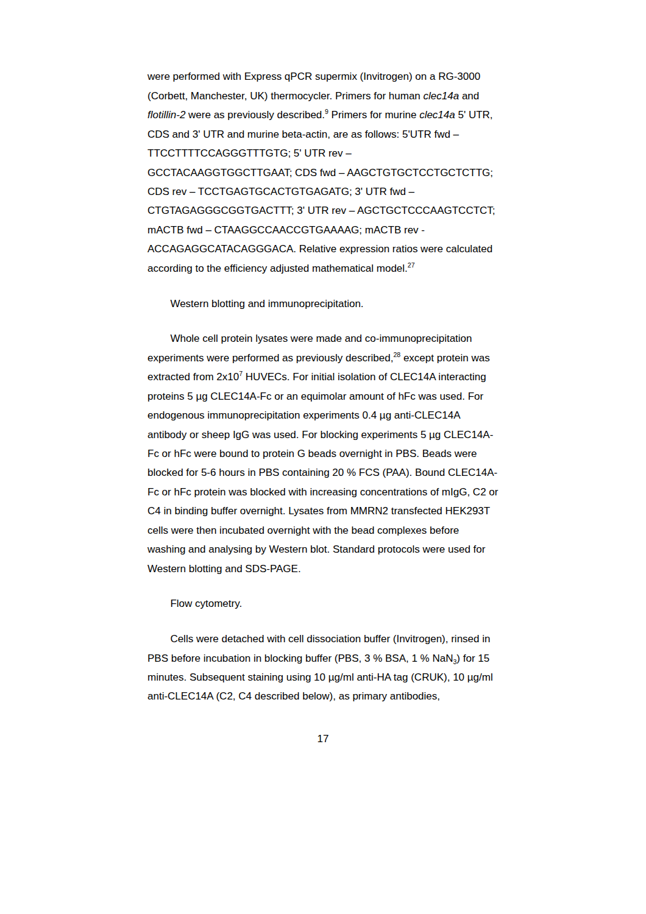were performed with Express qPCR supermix (Invitrogen) on a RG-3000 (Corbett, Manchester, UK) thermocycler. Primers for human clec14a and flotillin-2 were as previously described.9 Primers for murine clec14a 5' UTR, CDS and 3' UTR and murine beta-actin, are as follows: 5'UTR fwd – TTCCTTTTCCAGGGTTTGTG; 5' UTR rev – GCCTACAAGGTGGCTTGAAT; CDS fwd – AAGCTGTGCTCCTGCTCTTG; CDS rev – TCCTGAGTGCACTGTGAGATG; 3' UTR fwd – CTGTAGAGGGCGGTGACTTT; 3' UTR rev – AGCTGCTCCCAAGTCCTCT; mACTB fwd – CTAAGGCCAACCGTGAAAAG; mACTB rev - ACCAGAGGCATACAGGGACA. Relative expression ratios were calculated according to the efficiency adjusted mathematical model.27
Western blotting and immunoprecipitation.
Whole cell protein lysates were made and co-immunoprecipitation experiments were performed as previously described,28 except protein was extracted from 2x107 HUVECs. For initial isolation of CLEC14A interacting proteins 5 µg CLEC14A-Fc or an equimolar amount of hFc was used. For endogenous immunoprecipitation experiments 0.4 µg anti-CLEC14A antibody or sheep IgG was used. For blocking experiments 5 µg CLEC14A-Fc or hFc were bound to protein G beads overnight in PBS. Beads were blocked for 5-6 hours in PBS containing 20 % FCS (PAA). Bound CLEC14A-Fc or hFc protein was blocked with increasing concentrations of mIgG, C2 or C4 in binding buffer overnight. Lysates from MMRN2 transfected HEK293T cells were then incubated overnight with the bead complexes before washing and analysing by Western blot. Standard protocols were used for Western blotting and SDS-PAGE.
Flow cytometry.
Cells were detached with cell dissociation buffer (Invitrogen), rinsed in PBS before incubation in blocking buffer (PBS, 3 % BSA, 1 % NaN3) for 15 minutes. Subsequent staining using 10 µg/ml anti-HA tag (CRUK), 10 µg/ml anti-CLEC14A (C2, C4 described below), as primary antibodies,
17